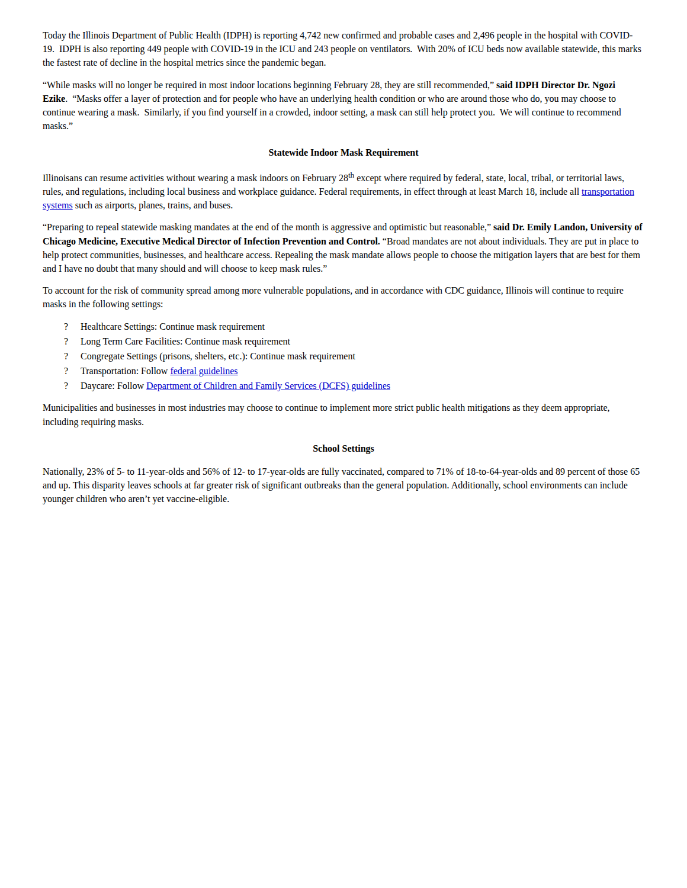Today the Illinois Department of Public Health (IDPH) is reporting 4,742 new confirmed and probable cases and 2,496 people in the hospital with COVID-19. IDPH is also reporting 449 people with COVID-19 in the ICU and 243 people on ventilators. With 20% of ICU beds now available statewide, this marks the fastest rate of decline in the hospital metrics since the pandemic began.
“While masks will no longer be required in most indoor locations beginning February 28, they are still recommended,” said IDPH Director Dr. Ngozi Ezike. “Masks offer a layer of protection and for people who have an underlying health condition or who are around those who do, you may choose to continue wearing a mask. Similarly, if you find yourself in a crowded, indoor setting, a mask can still help protect you. We will continue to recommend masks.”
Statewide Indoor Mask Requirement
Illinoisans can resume activities without wearing a mask indoors on February 28th except where required by federal, state, local, tribal, or territorial laws, rules, and regulations, including local business and workplace guidance. Federal requirements, in effect through at least March 18, include all transportation systems such as airports, planes, trains, and buses.
“Preparing to repeal statewide masking mandates at the end of the month is aggressive and optimistic but reasonable,” said Dr. Emily Landon, University of Chicago Medicine, Executive Medical Director of Infection Prevention and Control. “Broad mandates are not about individuals. They are put in place to help protect communities, businesses, and healthcare access. Repealing the mask mandate allows people to choose the mitigation layers that are best for them and I have no doubt that many should and will choose to keep mask rules.”
To account for the risk of community spread among more vulnerable populations, and in accordance with CDC guidance, Illinois will continue to require masks in the following settings:
Healthcare Settings: Continue mask requirement
Long Term Care Facilities: Continue mask requirement
Congregate Settings (prisons, shelters, etc.): Continue mask requirement
Transportation: Follow federal guidelines
Daycare: Follow Department of Children and Family Services (DCFS) guidelines
Municipalities and businesses in most industries may choose to continue to implement more strict public health mitigations as they deem appropriate, including requiring masks.
School Settings
Nationally, 23% of 5- to 11-year-olds and 56% of 12- to 17-year-olds are fully vaccinated, compared to 71% of 18-to-64-year-olds and 89 percent of those 65 and up. This disparity leaves schools at far greater risk of significant outbreaks than the general population. Additionally, school environments can include younger children who aren’t yet vaccine-eligible.